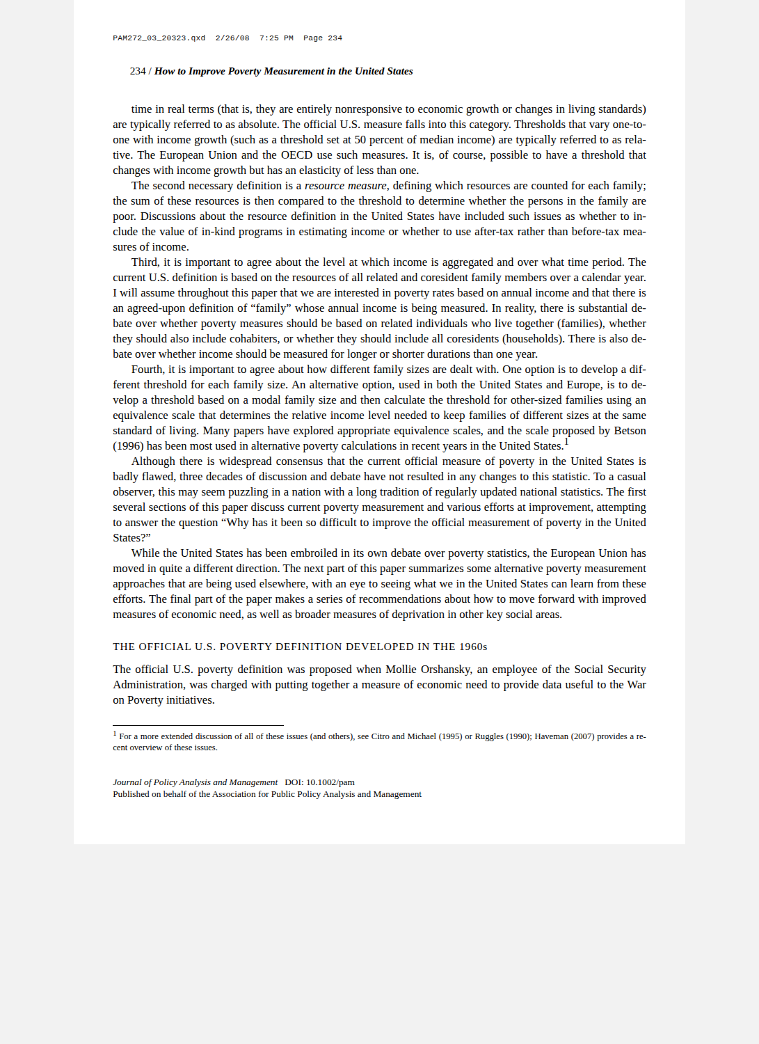PAM272_03_20323.qxd 2/26/08 7:25 PM Page 234
234 / How to Improve Poverty Measurement in the United States
time in real terms (that is, they are entirely nonresponsive to economic growth or changes in living standards) are typically referred to as absolute. The official U.S. measure falls into this category. Thresholds that vary one-to-one with income growth (such as a threshold set at 50 percent of median income) are typically referred to as relative. The European Union and the OECD use such measures. It is, of course, possible to have a threshold that changes with income growth but has an elasticity of less than one.
The second necessary definition is a resource measure, defining which resources are counted for each family; the sum of these resources is then compared to the threshold to determine whether the persons in the family are poor. Discussions about the resource definition in the United States have included such issues as whether to include the value of in-kind programs in estimating income or whether to use after-tax rather than before-tax measures of income.
Third, it is important to agree about the level at which income is aggregated and over what time period. The current U.S. definition is based on the resources of all related and coresident family members over a calendar year. I will assume throughout this paper that we are interested in poverty rates based on annual income and that there is an agreed-upon definition of “family” whose annual income is being measured. In reality, there is substantial debate over whether poverty measures should be based on related individuals who live together (families), whether they should also include cohabiters, or whether they should include all coresidents (households). There is also debate over whether income should be measured for longer or shorter durations than one year.
Fourth, it is important to agree about how different family sizes are dealt with. One option is to develop a different threshold for each family size. An alternative option, used in both the United States and Europe, is to develop a threshold based on a modal family size and then calculate the threshold for other-sized families using an equivalence scale that determines the relative income level needed to keep families of different sizes at the same standard of living. Many papers have explored appropriate equivalence scales, and the scale proposed by Betson (1996) has been most used in alternative poverty calculations in recent years in the United States.1
Although there is widespread consensus that the current official measure of poverty in the United States is badly flawed, three decades of discussion and debate have not resulted in any changes to this statistic. To a casual observer, this may seem puzzling in a nation with a long tradition of regularly updated national statistics. The first several sections of this paper discuss current poverty measurement and various efforts at improvement, attempting to answer the question “Why has it been so difficult to improve the official measurement of poverty in the United States?”
While the United States has been embroiled in its own debate over poverty statistics, the European Union has moved in quite a different direction. The next part of this paper summarizes some alternative poverty measurement approaches that are being used elsewhere, with an eye to seeing what we in the United States can learn from these efforts. The final part of the paper makes a series of recommendations about how to move forward with improved measures of economic need, as well as broader measures of deprivation in other key social areas.
THE OFFICIAL U.S. POVERTY DEFINITION DEVELOPED IN THE 1960s
The official U.S. poverty definition was proposed when Mollie Orshansky, an employee of the Social Security Administration, was charged with putting together a measure of economic need to provide data useful to the War on Poverty initiatives.
1 For a more extended discussion of all of these issues (and others), see Citro and Michael (1995) or Ruggles (1990); Haveman (2007) provides a recent overview of these issues.
Journal of Policy Analysis and Management DOI: 10.1002/pam
Published on behalf of the Association for Public Policy Analysis and Management